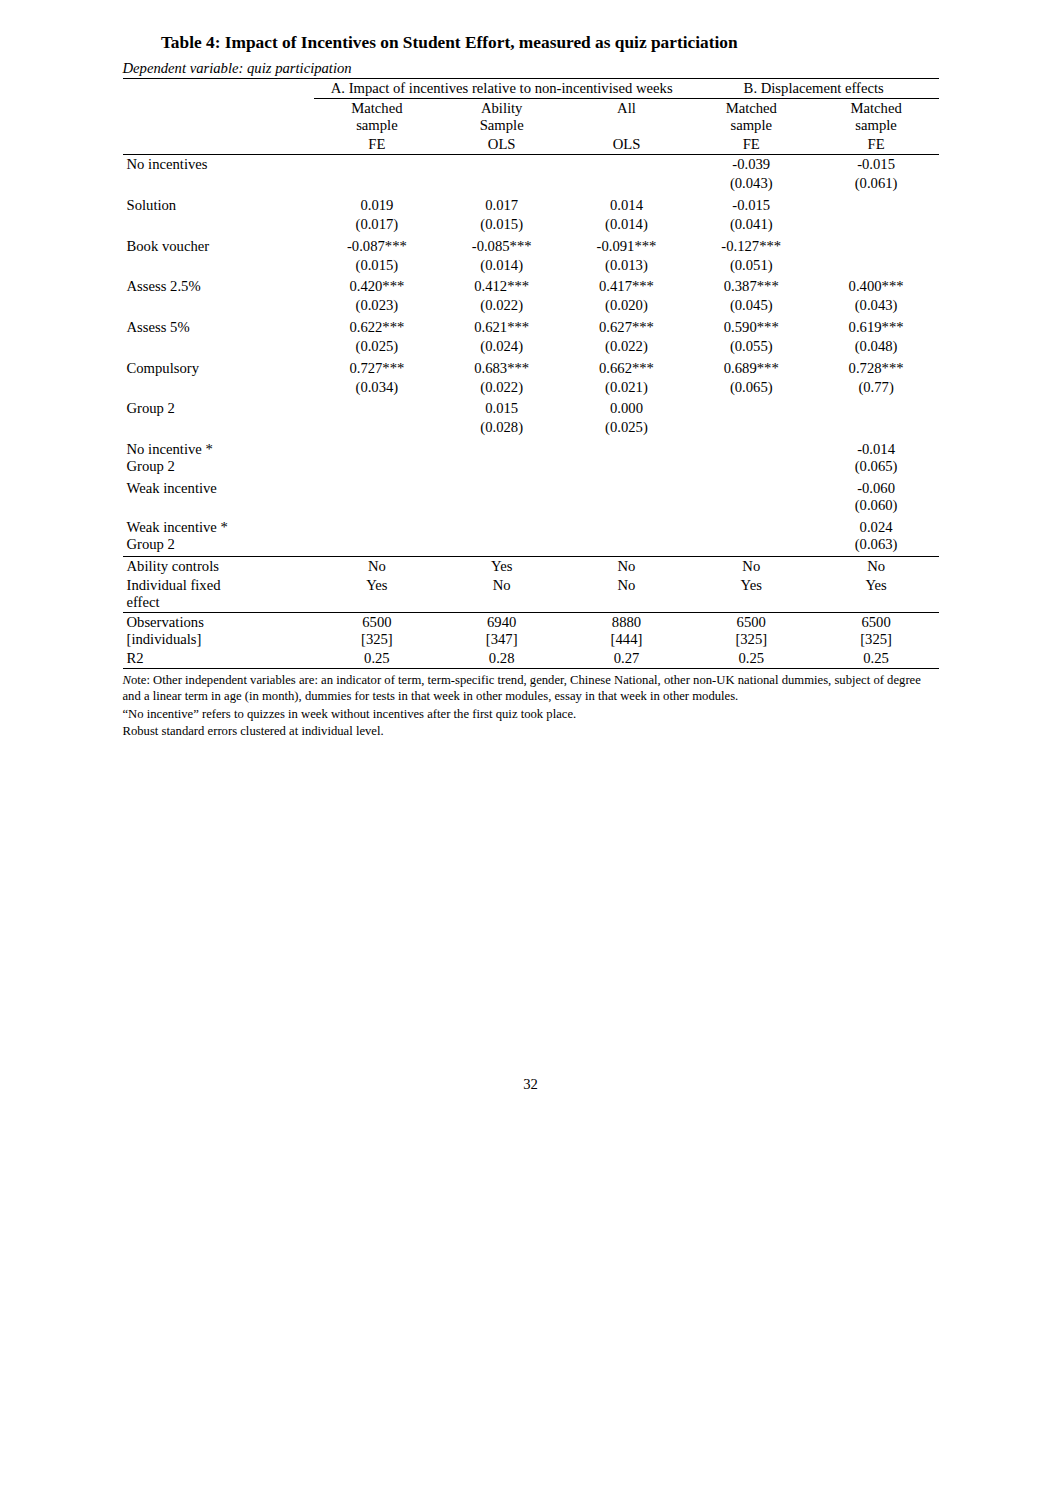Table 4: Impact of Incentives on Student Effort, measured as quiz particiation
Dependent variable: quiz participation
| | A. Impact of incentives relative to non-incentivised weeks | B. Displacement effects |
| | Matched sample | Ability Sample | All | Matched sample | Matched sample |
| | FE | OLS | OLS | FE | FE |
| No incentives | | | | -0.039 | -0.015 |
| | | | | (0.043) | (0.061) |
| Solution | 0.019 | 0.017 | 0.014 | -0.015 | |
| | (0.017) | (0.015) | (0.014) | (0.041) | |
| Book voucher | -0.087*** | -0.085*** | -0.091*** | -0.127*** | |
| | (0.015) | (0.014) | (0.013) | (0.051) | |
| Assess 2.5% | 0.420*** | 0.412*** | 0.417*** | 0.387*** | 0.400*** |
| | (0.023) | (0.022) | (0.020) | (0.045) | (0.043) |
| Assess 5% | 0.622*** | 0.621*** | 0.627*** | 0.590*** | 0.619*** |
| | (0.025) | (0.024) | (0.022) | (0.055) | (0.048) |
| Compulsory | 0.727*** | 0.683*** | 0.662*** | 0.689*** | 0.728*** |
| | (0.034) | (0.022) | (0.021) | (0.065) | (0.77) |
| Group 2 | | 0.015 | 0.000 | | |
| | | (0.028) | (0.025) | | |
| No incentive * Group 2 | | | | | -0.014 (0.065) |
| Weak incentive | | | | | -0.060 (0.060) |
| Weak incentive * Group 2 | | | | | 0.024 (0.063) |
| Ability controls | No | Yes | No | No | No |
| Individual fixed effect | Yes | No | No | Yes | Yes |
| Observations [individuals] | 6500 [325] | 6940 [347] | 8880 [444] | 6500 [325] | 6500 [325] |
| R2 | 0.25 | 0.28 | 0.27 | 0.25 | 0.25 |
Note: Other independent variables are: an indicator of term, term-specific trend, gender, Chinese National, other non-UK national dummies, subject of degree and a linear term in age (in month), dummies for tests in that week in other modules, essay in that week in other modules.
“No incentive” refers to quizzes in week without incentives after the first quiz took place.
Robust standard errors clustered at individual level.
32